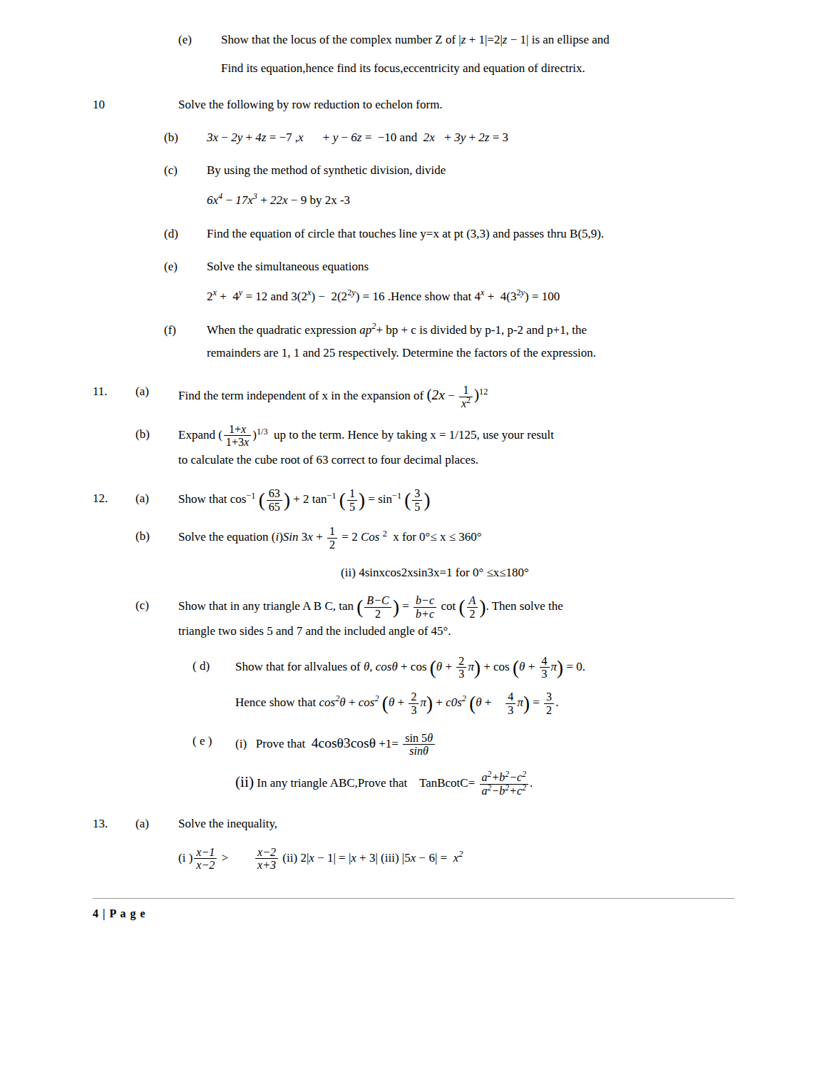(e)
Show that the locus of the complex number Z of |z + 1|=2|z − 1| is an ellipse and Find its equation,hence find its focus,eccentricity and equation of directrix.
10
Solve the following by row reduction to echelon form.
(b)
3x − 2y + 4z = −7 ,x + y − 6z = −10 and 2x + 3y + 2z = 3
(c)
By using the method of synthetic division, divide 6x4 − 17x3 + 22x − 9 by 2x -3
(d)
Find the equation of circle that touches line y=x at pt (3,3) and passes thru B(5,9).
(e)
Solve the simultaneous equations 2x + 4y = 12 and 3(2x) − 2(22y) = 16 .Hence show that 4x + 4(32y) = 100
(f)
When the quadratic expression ap2+ bp + c is divided by p-1, p-2 and p+1, the remainders are 1, 1 and 25 respectively. Determine the factors of the expression.
11.
(a)
Find the term independent of x in the expansion of (2x − 1 x2)12
(b)
Expand (1+x 1+3x)1/3 up to the term. Hence by taking x = 1/125, use your result to calculate the cube root of 63 correct to four decimal places.
12.
(a)
Show that cos−1 (6365) + 2 tan−1 (15) = sin−1 (35)
(b)
Solve the equation (i)Sin 3x + 12 = 2 Cos 2 x for 0°≤ x ≤ 360°
(ii) 4sinxcos2xsin3x=1 for 0° ≤x≤180°
(c)
Show that in any triangle A B C, tan (B−C 2) = b−c b+c cot (A 2). Then solve the triangle two sides 5 and 7 and the included angle of 45°.
( d)
Show that for allvalues of θ, cosθ + cos (θ + 23 π) + cos (θ + 43 π) = 0.
Hence show that cos2θ + cos2 (θ + 23 π) + c0s2 (θ + 43 π) = 32.
( e )
(i) Prove that 4cosθ3cosθ +1= sin 5θ sinθ
(ii) In any triangle ABC,Prove that TanBcotC= a2+b2−c2 a2−b2+c2.
13.
(a)
Solve the inequality,
(i )x−1 x−2 > x−2 x+3 (ii) 2|x − 1| = |x + 3| (iii) |5x − 6| = x2
4 | P a g e